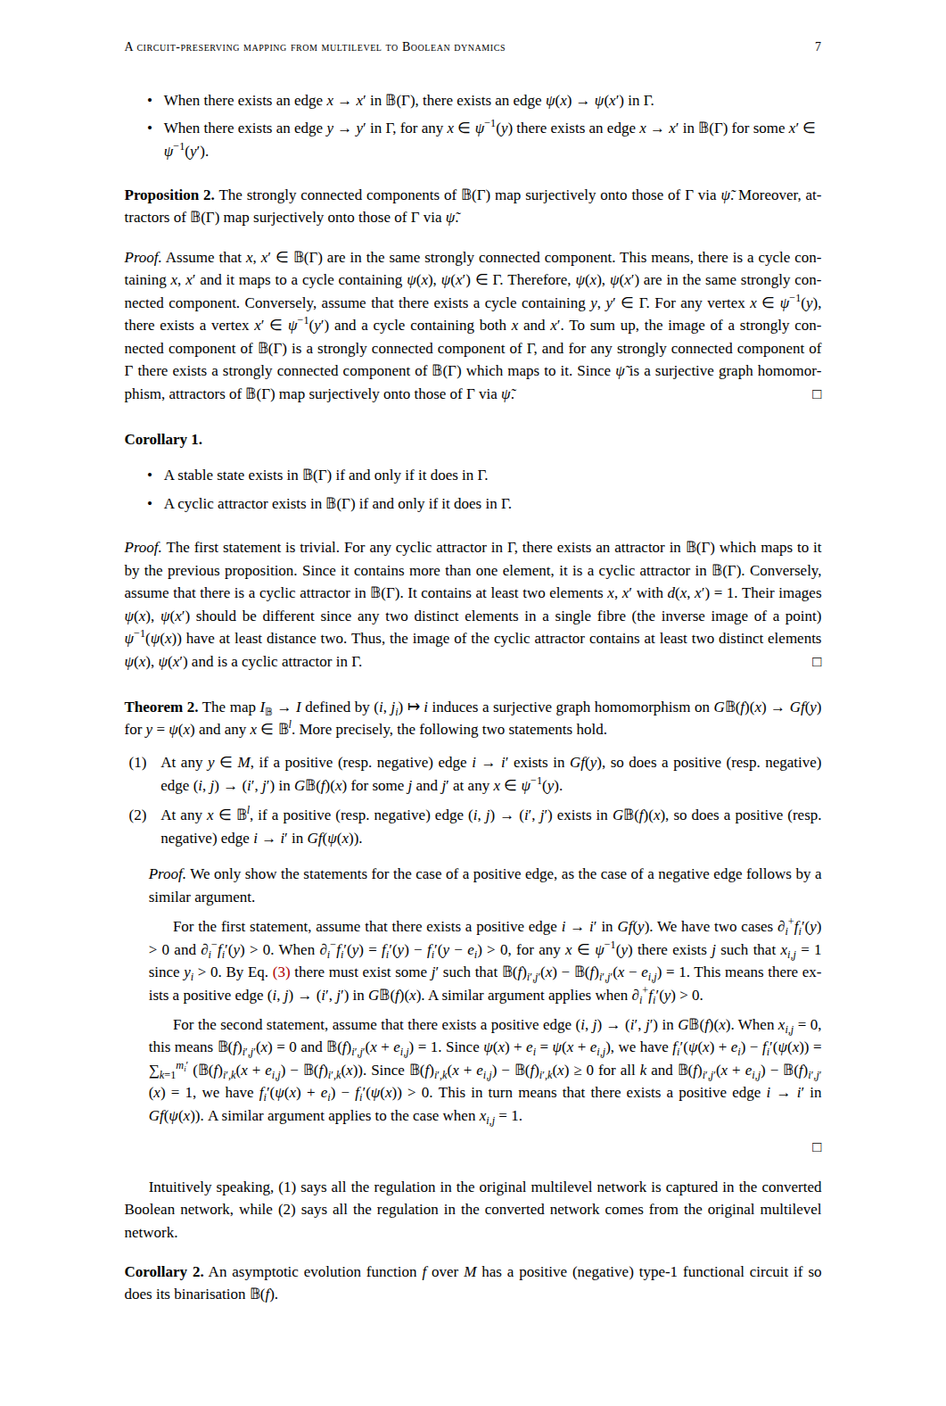A circuit-preserving mapping from multilevel to Boolean dynamics 7
When there exists an edge x → x′ in 𝔹(Γ), there exists an edge ψ(x) → ψ(x′) in Γ.
When there exists an edge y → y′ in Γ, for any x ∈ ψ−1(y) there exists an edge x → x′ in 𝔹(Γ) for some x′ ∈ ψ−1(y′).
Proposition 2. The strongly connected components of 𝔹(Γ) map surjectively onto those of Γ via ψ̃. Moreover, attractors of 𝔹(Γ) map surjectively onto those of Γ via ψ̃.
Proof. Assume that x, x′ ∈ 𝔹(Γ) are in the same strongly connected component. This means, there is a cycle containing x, x′ and it maps to a cycle containing ψ(x), ψ(x′) ∈ Γ. Therefore, ψ(x), ψ(x′) are in the same strongly connected component. Conversely, assume that there exists a cycle containing y, y′ ∈ Γ. For any vertex x ∈ ψ−1(y), there exists a vertex x′ ∈ ψ−1(y′) and a cycle containing both x and x′. To sum up, the image of a strongly connected component of 𝔹(Γ) is a strongly connected component of Γ, and for any strongly connected component of Γ there exists a strongly connected component of 𝔹(Γ) which maps to it. Since ψ̃ is a surjective graph homomorphism, attractors of 𝔹(Γ) map surjectively onto those of Γ via ψ̃. □
Corollary 1.
A stable state exists in 𝔹(Γ) if and only if it does in Γ.
A cyclic attractor exists in 𝔹(Γ) if and only if it does in Γ.
Proof. The first statement is trivial. For any cyclic attractor in Γ, there exists an attractor in 𝔹(Γ) which maps to it by the previous proposition. Since it contains more than one element, it is a cyclic attractor in 𝔹(Γ). Conversely, assume that there is a cyclic attractor in 𝔹(Γ). It contains at least two elements x, x′ with d(x, x′) = 1. Their images ψ(x), ψ(x′) should be different since any two distinct elements in a single fibre (the inverse image of a point) ψ−1(ψ(x)) have at least distance two. Thus, the image of the cyclic attractor contains at least two distinct elements ψ(x), ψ(x′) and is a cyclic attractor in Γ. □
Theorem 2. The map I𝔹 → I defined by (i, ji) ↦ i induces a surjective graph homomorphism on G𝔹(f)(x) → Gf(y) for y = ψ(x) and any x ∈ 𝔹l. More precisely, the following two statements hold.
At any y ∈ M, if a positive (resp. negative) edge i → i′ exists in Gf(y), so does a positive (resp. negative) edge (i, j) → (i′, j′) in G𝔹(f)(x) for some j and j′ at any x ∈ ψ−1(y).
At any x ∈ 𝔹l, if a positive (resp. negative) edge (i, j) → (i′, j′) exists in G𝔹(f)(x), so does a positive (resp. negative) edge i → i′ in Gf(ψ(x)).
Proof. We only show the statements for the case of a positive edge, as the case of a negative edge follows by a similar argument.
For the first statement, assume that there exists a positive edge i → i′ in Gf(y). We have two cases ∂i+fi′(y) > 0 and ∂i−fi′(y) > 0. When ∂i−fi′(y) = fi′(y) − fi′(y − ei) > 0, for any x ∈ ψ−1(y) there exists j such that xi,j = 1 since yi > 0. By Eq. (3) there must exist some j′ such that 𝔹(f)i′,j′(x) − 𝔹(f)i′,j′(x − ei,j) = 1. This means there exists a positive edge (i, j) → (i′, j′) in G𝔹(f)(x). A similar argument applies when ∂i+fi′(y) > 0.
For the second statement, assume that there exists a positive edge (i, j) → (i′, j′) in G𝔹(f)(x). When xi,j = 0, this means 𝔹(f)i′,j′(x) = 0 and 𝔹(f)i′,j′(x + ei,j) = 1. Since ψ(x) + ei = ψ(x + ei,j), we have fi′(ψ(x) + ei) − fi′(ψ(x)) = ∑k=1mi′ (𝔹(f)i′,k(x + ei,j) − 𝔹(f)i′,k(x)). Since 𝔹(f)i′,k(x + ei,j) − 𝔹(f)i′,k(x) ≥ 0 for all k and 𝔹(f)i′,j′(x + ei,j) − 𝔹(f)i′,j′(x) = 1, we have fi′(ψ(x) + ei) − fi′(ψ(x)) > 0. This in turn means that there exists a positive edge i → i′ in Gf(ψ(x)). A similar argument applies to the case when xi,j = 1.
□
Intuitively speaking, (1) says all the regulation in the original multilevel network is captured in the converted Boolean network, while (2) says all the regulation in the converted network comes from the original multilevel network.
Corollary 2. An asymptotic evolution function f over M has a positive (negative) type-1 functional circuit if so does its binarisation 𝔹(f).